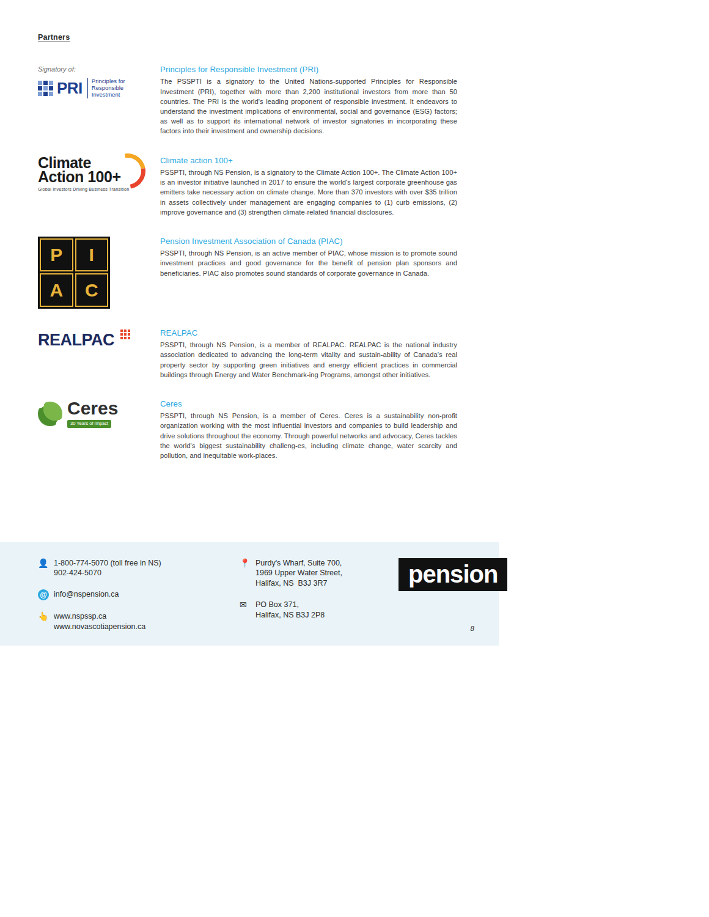Partners
Signatory of:
PRI
Principles for
Responsible
Investment
Principles for Responsible Investment (PRI)
The PSSPTI is a signatory to the United Nations-supported Principles for Responsible Investment (PRI), together with more than 2,200 institutional investors from more than 50 countries. The PRI is the world's leading proponent of responsible investment. It endeavors to understand the investment implications of environmental, social and governance (ESG) factors; as well as to support its international network of investor signatories in incorporating these factors into their investment and ownership decisions.
Climate
Action 100+
Global Investors Driving Business Transition
Climate action 100+
PSSPTI, through NS Pension, is a signatory to the Climate Action 100+. The Climate Action 100+ is an investor initiative launched in 2017 to ensure the world's largest corporate greenhouse gas emitters take necessary action on climate change. More than 370 investors with over $35 trillion in assets collectively under management are engaging companies to (1) curb emissions, (2) improve governance and (3) strengthen climate-related financial disclosures.
P
I
A
C
Pension Investment Association of Canada (PIAC)
PSSPTI, through NS Pension, is an active member of PIAC, whose mission is to promote sound investment practices and good governance for the benefit of pension plan sponsors and beneficiaries. PIAC also promotes sound standards of corporate governance in Canada.
REALPAC
REALPAC
PSSPTI, through NS Pension, is a member of REALPAC. REALPAC is the national industry association dedicated to advancing the long-term vitality and sustain-ability of Canada's real property sector by supporting green initiatives and energy efficient practices in commercial buildings through Energy and Water Benchmark-ing Programs, amongst other initiatives.
Ceres
30 Years of Impact
Ceres
PSSPTI, through NS Pension, is a member of Ceres. Ceres is a sustainability non-profit organization working with the most influential investors and companies to build leadership and drive solutions throughout the economy. Through powerful networks and advocacy, Ceres tackles the world's biggest sustainability challeng-es, including climate change, water scarcity and pollution, and inequitable work-places.
👤
1-800-774-5070 (toll free in NS)
902-424-5070
@
info@nspension.ca
👆
www.nspssp.ca
www.novascotiapension.ca
📍
Purdy's Wharf, Suite 700,
1969 Upper Water Street,
Halifax, NS B3J 3R7
✉
PO Box 371,
Halifax, NS B3J 2P8
pens ion
8